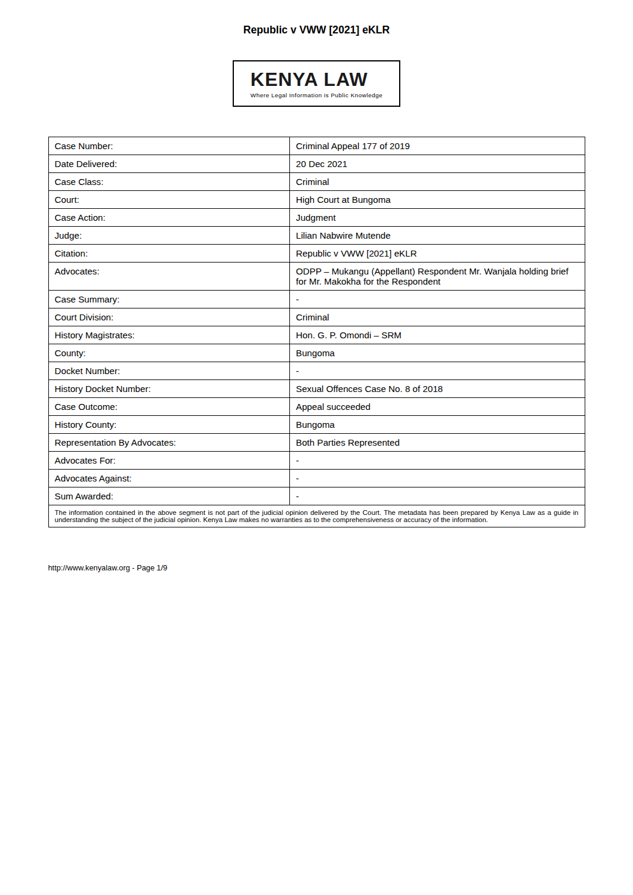Republic v VWW [2021] eKLR
KENYA LAW
Where Legal Information is Public Knowledge
| Case Number: | Criminal Appeal 177 of 2019 |
| Date Delivered: | 20 Dec 2021 |
| Case Class: | Criminal |
| Court: | High Court at Bungoma |
| Case Action: | Judgment |
| Judge: | Lilian Nabwire Mutende |
| Citation: | Republic v VWW [2021] eKLR |
| Advocates: | ODPP – Mukangu (Appellant) Respondent Mr. Wanjala holding brief for Mr. Makokha for the Respondent |
| Case Summary: | - |
| Court Division: | Criminal |
| History Magistrates: | Hon. G. P. Omondi – SRM |
| County: | Bungoma |
| Docket Number: | - |
| History Docket Number: | Sexual Offences Case No. 8 of 2018 |
| Case Outcome: | Appeal succeeded |
| History County: | Bungoma |
| Representation By Advocates: | Both Parties Represented |
| Advocates For: | - |
| Advocates Against: | - |
| Sum Awarded: | - |
The information contained in the above segment is not part of the judicial opinion delivered by the Court. The metadata has been prepared by Kenya Law as a guide in understanding the subject of the judicial opinion. Kenya Law makes no warranties as to the comprehensiveness or accuracy of the information.
http://www.kenyalaw.org - Page 1/9